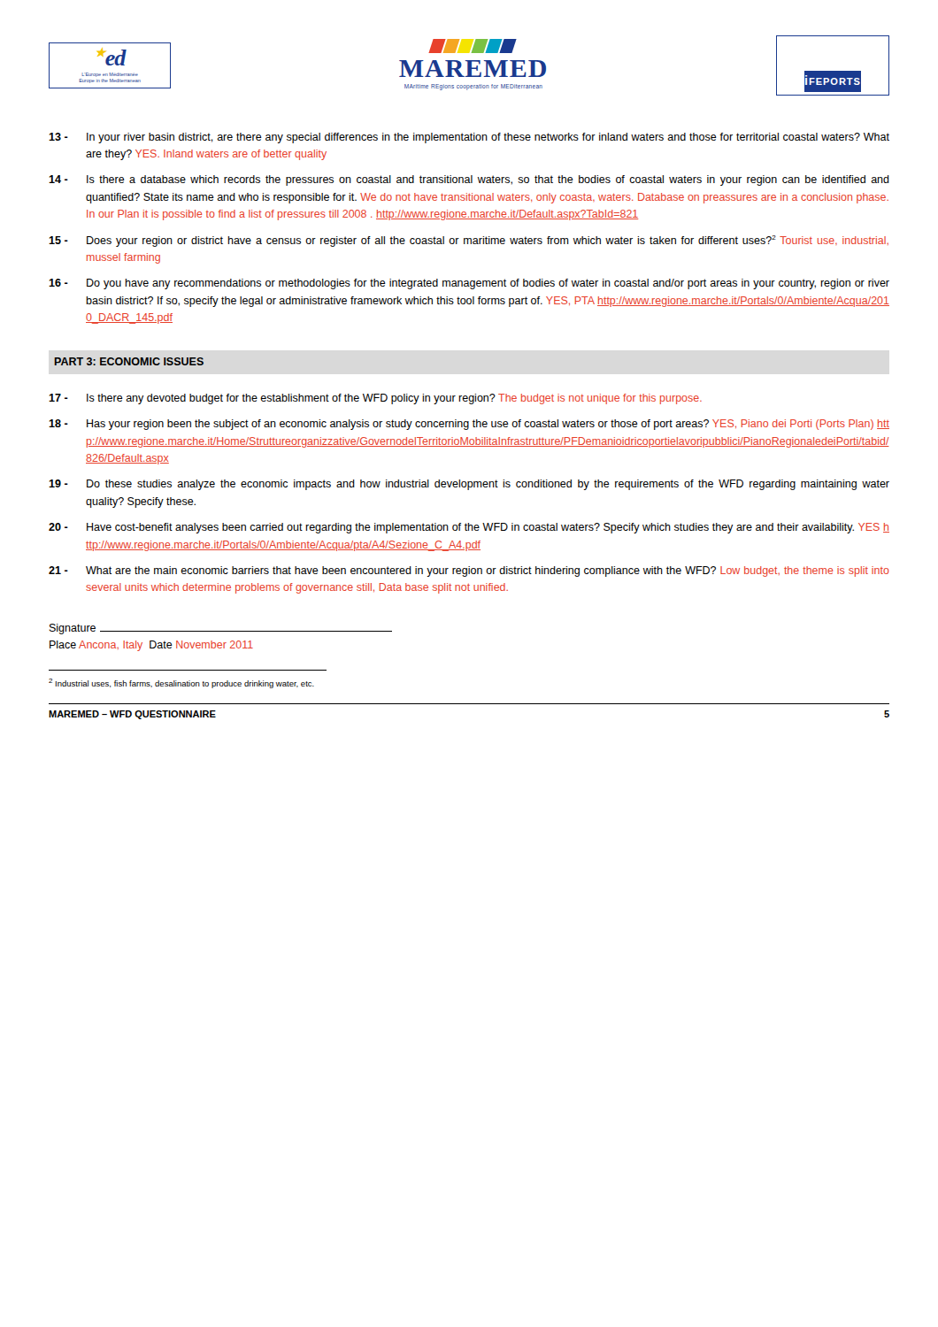★ed
L'Europe en Méditerranée
Europe in the Mediterranean
MAREMED
MAritime REgions cooperation for MEDiterranean
i FEPORTS
13 - In your river basin district, are there any special differences in the implementation of these networks for inland waters and those for territorial coastal waters? What are they? YES. Inland waters are of better quality
14 - Is there a database which records the pressures on coastal and transitional waters, so that the bodies of coastal waters in your region can be identified and quantified? State its name and who is responsible for it. We do not have transitional waters, only coasta, waters. Database on preassures are in a conclusion phase. In our Plan it is possible to find a list of pressures till 2008 . http://www.regione.marche.it/Default.aspx?TabId=821
15 - Does your region or district have a census or register of all the coastal or maritime waters from which water is taken for different uses?2 Tourist use, industrial, mussel farming
16 - Do you have any recommendations or methodologies for the integrated management of bodies of water in coastal and/or port areas in your country, region or river basin district? If so, specify the legal or administrative framework which this tool forms part of. YES, PTA http://www.regione.marche.it/Portals/0/Ambiente/Acqua/2010_DACR_145.pdf
PART 3: ECONOMIC ISSUES
17 - Is there any devoted budget for the establishment of the WFD policy in your region? The budget is not unique for this purpose.
18 - Has your region been the subject of an economic analysis or study concerning the use of coastal waters or those of port areas? YES, Piano dei Porti (Ports Plan) http://www.regione.marche.it/Home/Struttureorganizzative/GovernodelTerritorioMobilitaInfrastrutture/PFDemanioidricoportielavoripubblici/PianoRegionaledeiPorti/tabid/826/Default.aspx
19 - Do these studies analyze the economic impacts and how industrial development is conditioned by the requirements of the WFD regarding maintaining water quality? Specify these.
20 - Have cost-benefit analyses been carried out regarding the implementation of the WFD in coastal waters? Specify which studies they are and their availability. YES http://www.regione.marche.it/Portals/0/Ambiente/Acqua/pta/A4/Sezione_C_A4.pdf
21 - What are the main economic barriers that have been encountered in your region or district hindering compliance with the WFD? Low budget, the theme is split into several units which determine problems of governance still, Data base split not unified.
Signature
Place Ancona, Italy Date November 2011
2 Industrial uses, fish farms, desalination to produce drinking water, etc.
MAREMED – WFD QUESTIONNAIRE 5